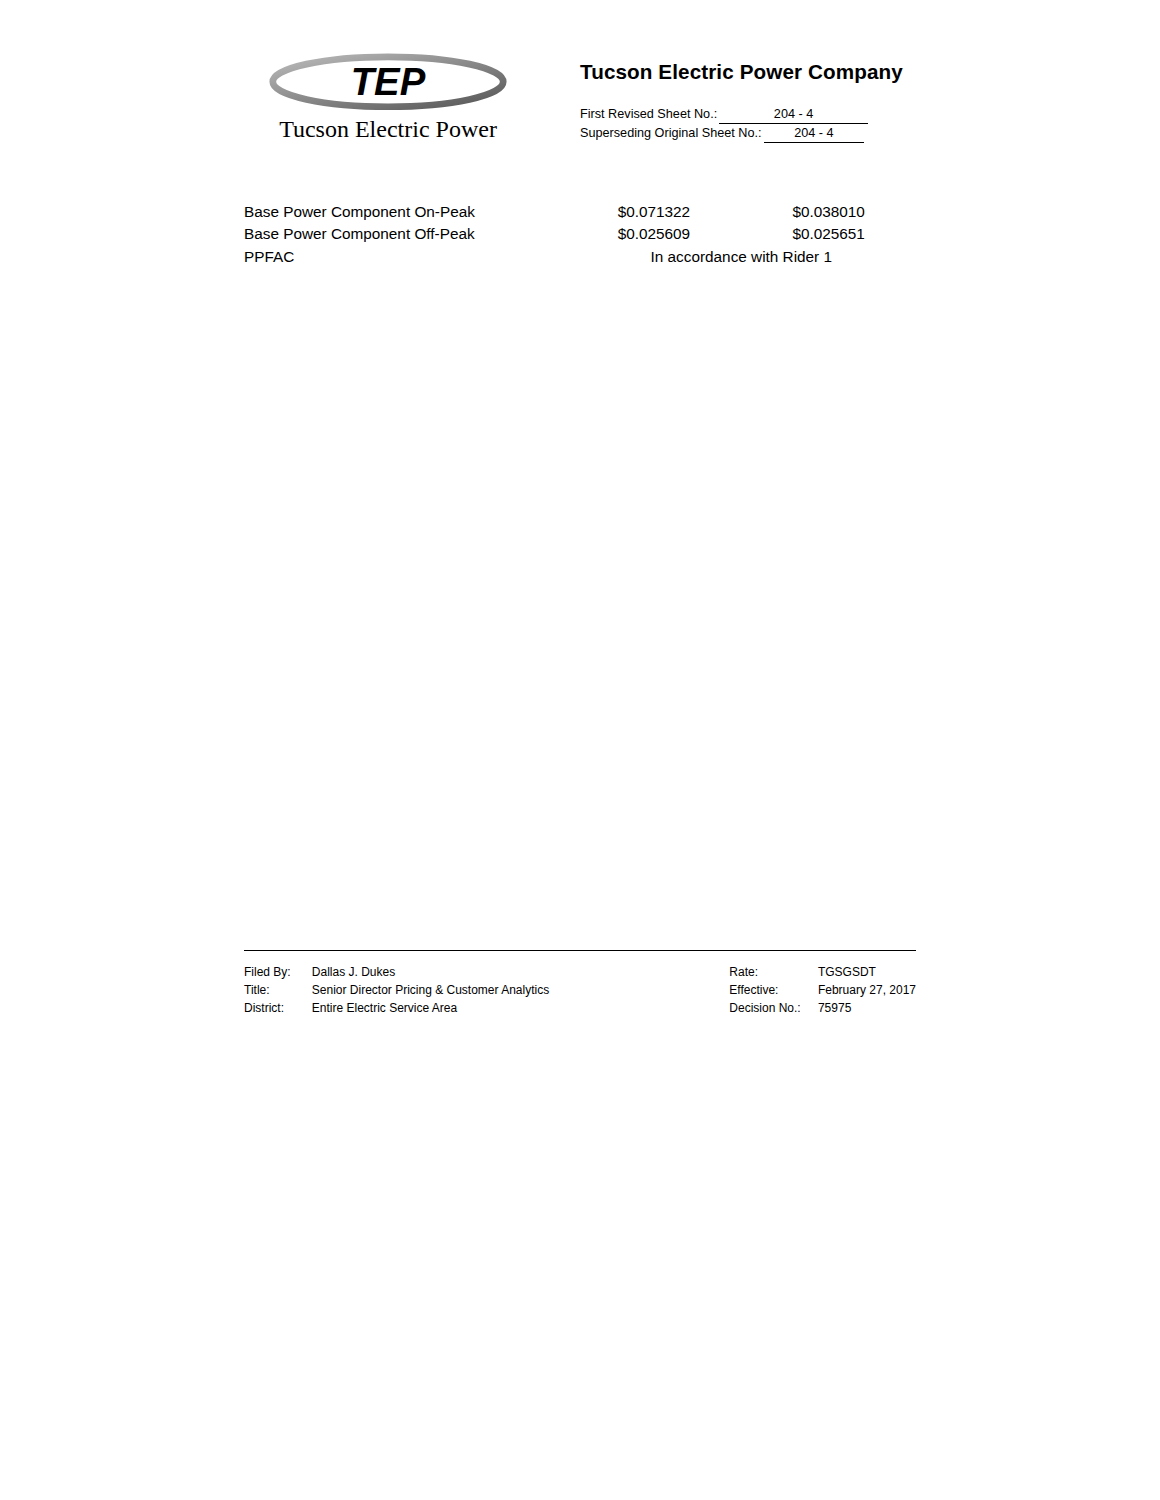Tucson Electric Power Company
First Revised Sheet No.: 204 - 4
Superseding Original Sheet No.: 204 - 4
| Base Power Component On-Peak | $0.071322 | $0.038010 |
| Base Power Component Off-Peak | $0.025609 | $0.025651 |
| PPFAC | In accordance with Rider 1 |
| Filed By: | Dallas J. Dukes |
| Title: | Senior Director Pricing & Customer Analytics |
| District: | Entire Electric Service Area |
| Rate: | TGSGSDT |
| Effective: | February 27, 2017 |
| Decision No.: | 75975 |